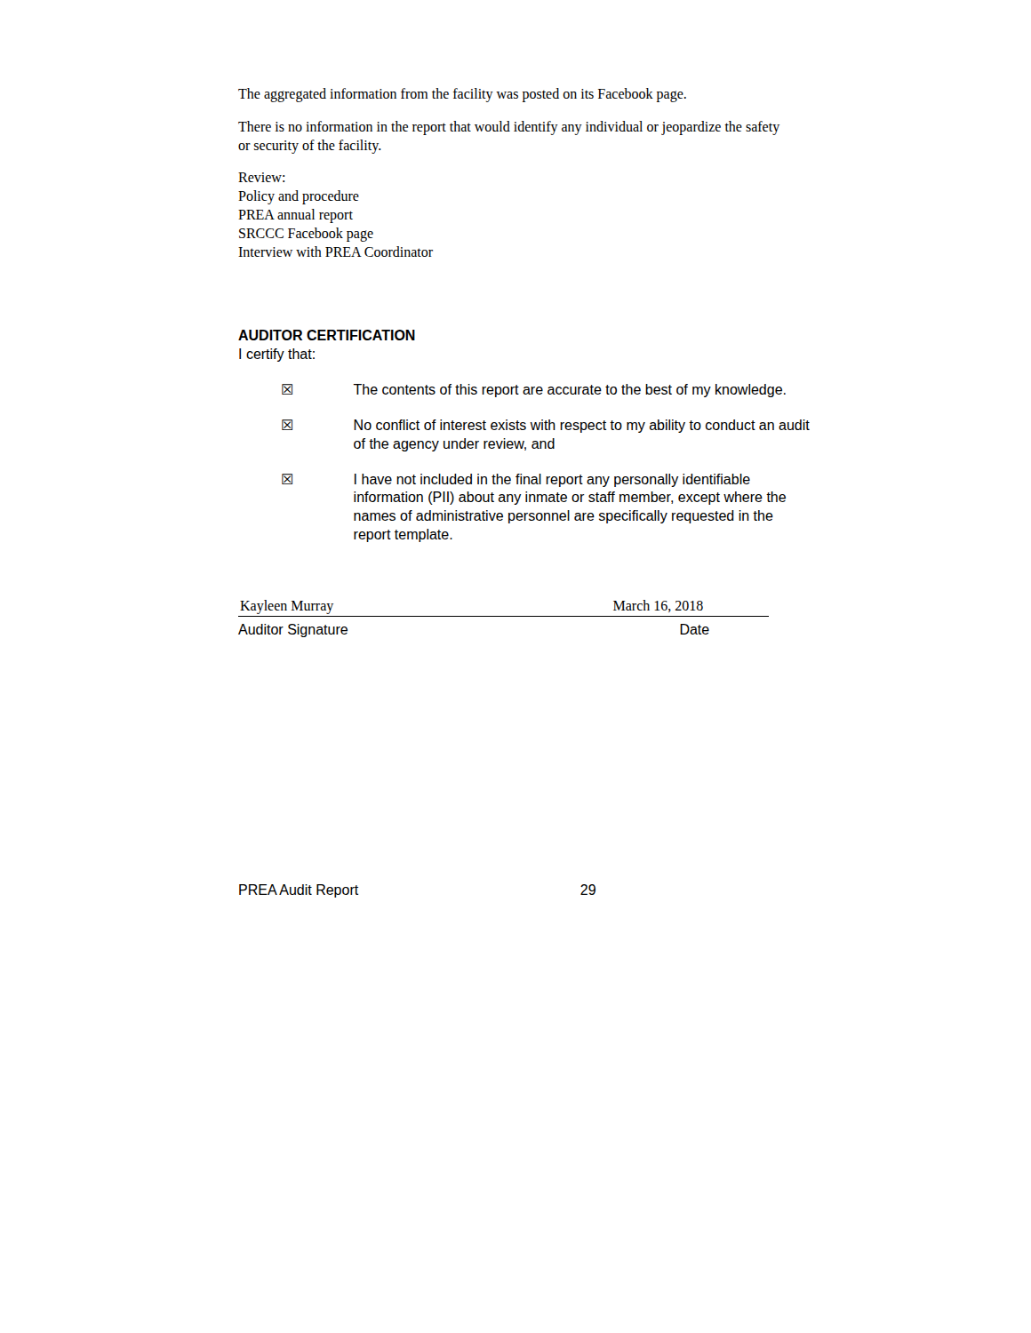The aggregated information from the facility was posted on its Facebook page.
There is no information in the report that would identify any individual or jeopardize the safety or security of the facility.
Review:
Policy and procedure
PREA annual report
SRCCC Facebook page
Interview with PREA Coordinator
AUDITOR CERTIFICATION
I certify that:
| ☒ | The contents of this report are accurate to the best of my knowledge. |
| ☒ | No conflict of interest exists with respect to my ability to conduct an audit of the agency under review, and |
| ☒ | I have not included in the final report any personally identifiable information (PII) about any inmate or staff member, except where the names of administrative personnel are specifically requested in the report template. |
Kayleen Murray
Auditor Signature
March 16, 2018
Date
PREA Audit Report29